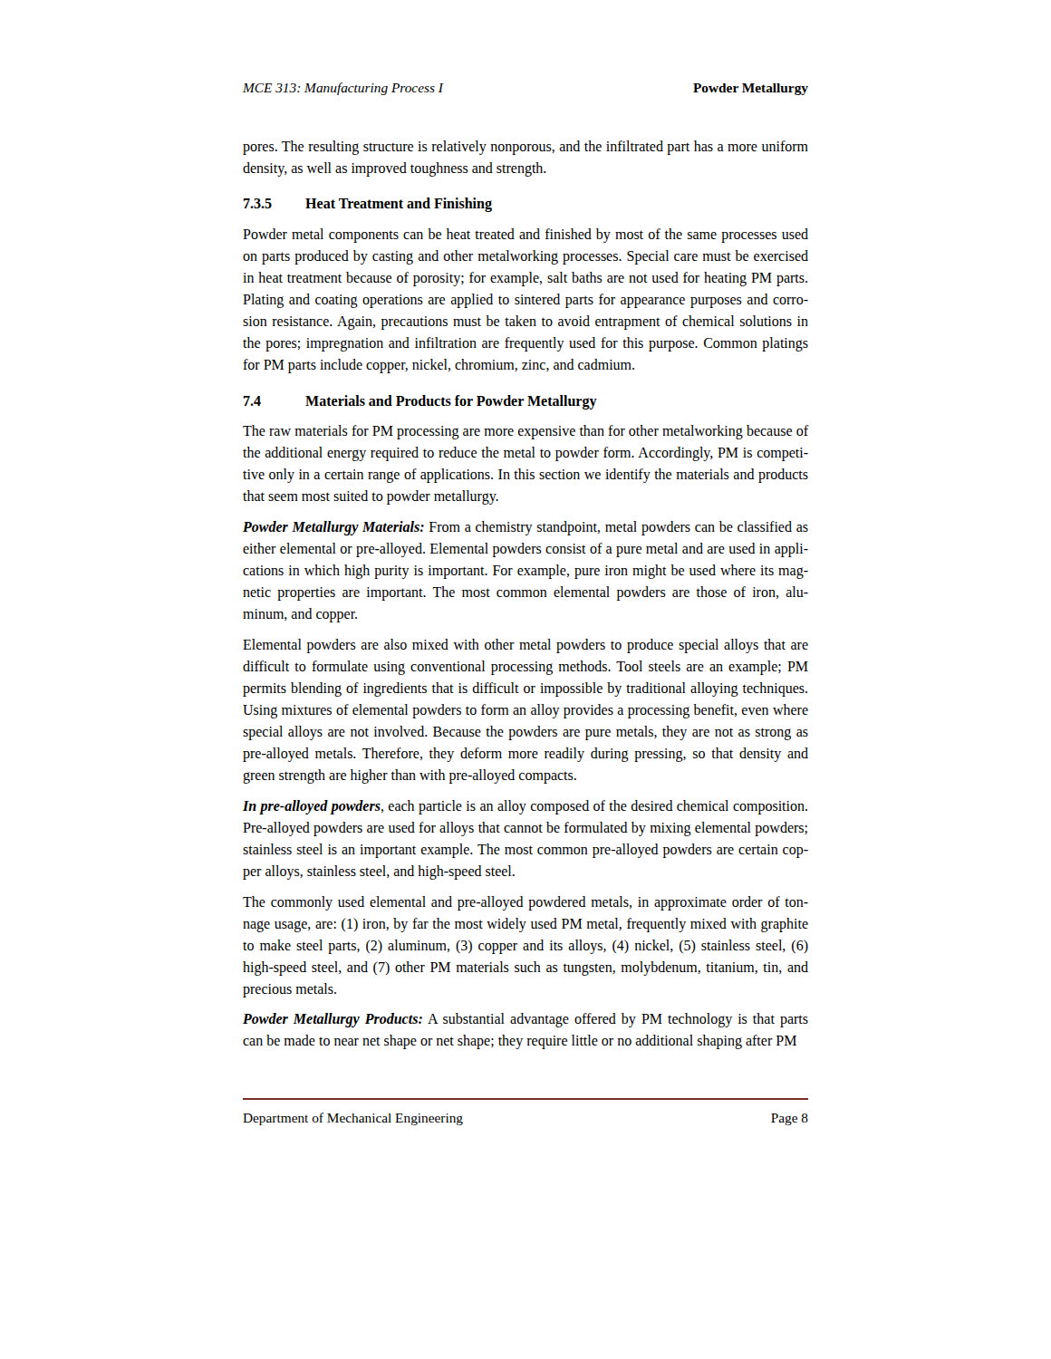MCE 313: Manufacturing Process I Powder Metallurgy
pores. The resulting structure is relatively nonporous, and the infiltrated part has a more uniform density, as well as improved toughness and strength.
7.3.5 Heat Treatment and Finishing
Powder metal components can be heat treated and finished by most of the same processes used on parts produced by casting and other metalworking processes. Special care must be exercised in heat treatment because of porosity; for example, salt baths are not used for heating PM parts. Plating and coating operations are applied to sintered parts for appearance purposes and corrosion resistance. Again, precautions must be taken to avoid entrapment of chemical solutions in the pores; impregnation and infiltration are frequently used for this purpose. Common platings for PM parts include copper, nickel, chromium, zinc, and cadmium.
7.4 Materials and Products for Powder Metallurgy
The raw materials for PM processing are more expensive than for other metalworking because of the additional energy required to reduce the metal to powder form. Accordingly, PM is competitive only in a certain range of applications. In this section we identify the materials and products that seem most suited to powder metallurgy.
Powder Metallurgy Materials: From a chemistry standpoint, metal powders can be classified as either elemental or pre-alloyed. Elemental powders consist of a pure metal and are used in applications in which high purity is important. For example, pure iron might be used where its magnetic properties are important. The most common elemental powders are those of iron, aluminum, and copper.
Elemental powders are also mixed with other metal powders to produce special alloys that are difficult to formulate using conventional processing methods. Tool steels are an example; PM permits blending of ingredients that is difficult or impossible by traditional alloying techniques. Using mixtures of elemental powders to form an alloy provides a processing benefit, even where special alloys are not involved. Because the powders are pure metals, they are not as strong as pre-alloyed metals. Therefore, they deform more readily during pressing, so that density and green strength are higher than with pre-alloyed compacts.
In pre-alloyed powders, each particle is an alloy composed of the desired chemical composition. Pre-alloyed powders are used for alloys that cannot be formulated by mixing elemental powders; stainless steel is an important example. The most common pre-alloyed powders are certain copper alloys, stainless steel, and high-speed steel.
The commonly used elemental and pre-alloyed powdered metals, in approximate order of tonnage usage, are: (1) iron, by far the most widely used PM metal, frequently mixed with graphite to make steel parts, (2) aluminum, (3) copper and its alloys, (4) nickel, (5) stainless steel, (6) high-speed steel, and (7) other PM materials such as tungsten, molybdenum, titanium, tin, and precious metals.
Powder Metallurgy Products: A substantial advantage offered by PM technology is that parts can be made to near net shape or net shape; they require little or no additional shaping after PM
Department of Mechanical Engineering Page 8